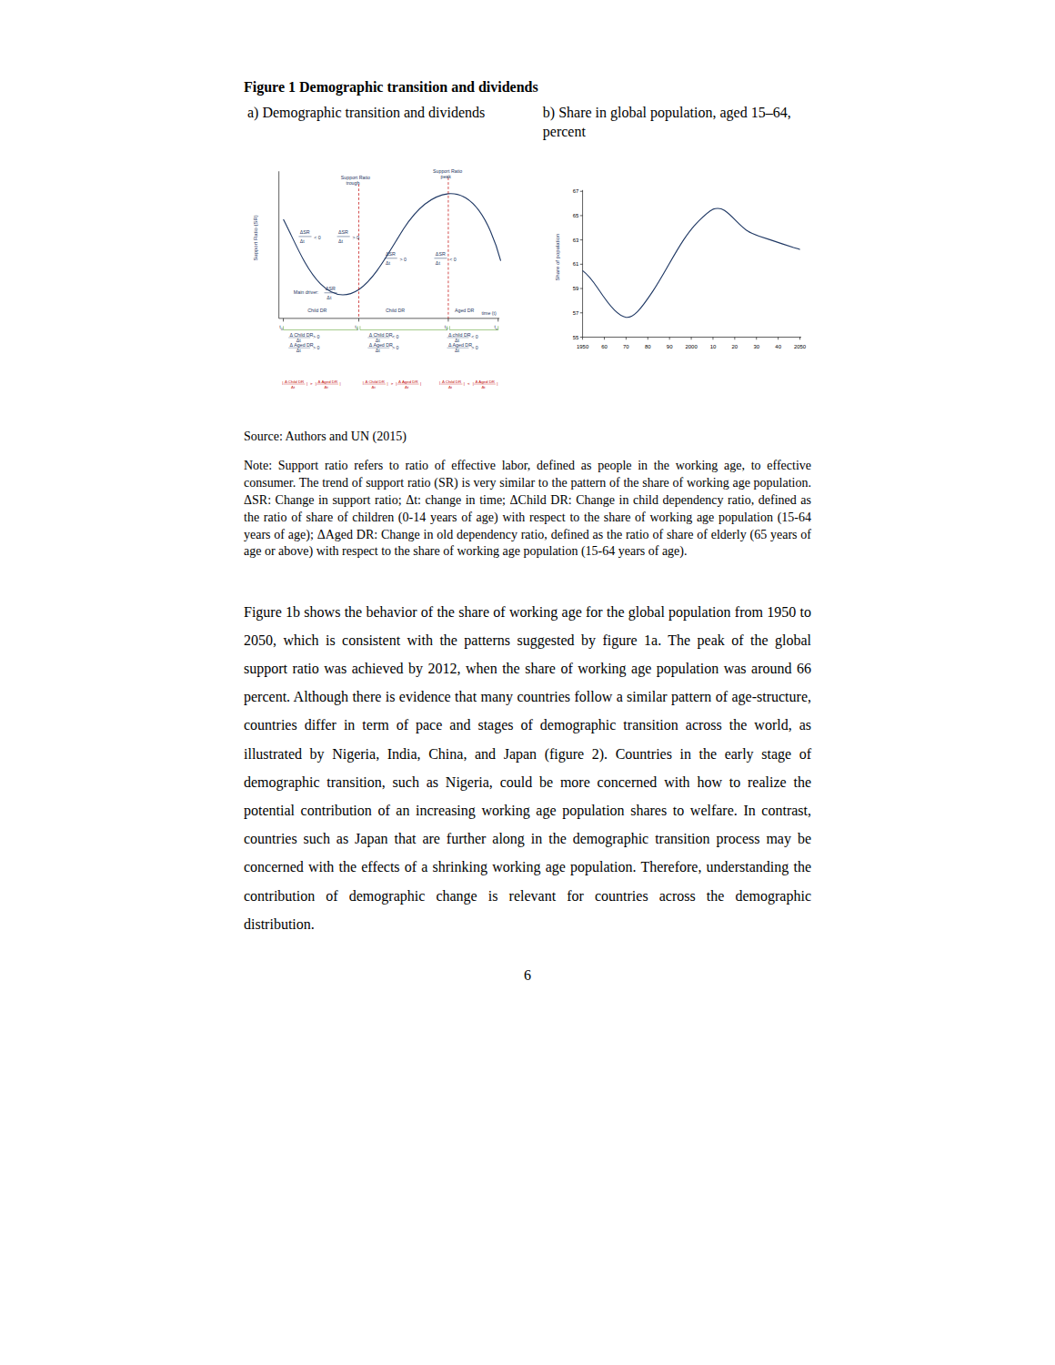Figure 1 Demographic transition and dividends
a) Demographic transition and dividends
Support Ratio (SR) Support Ratio trough Support Ratio peak ΔSR Δt < 0 ΔSR Δt > 0 ΔSR Δt > 0 ΔSR Δt < 0 Main driver: ΔSR Δt Child DR Child DR Aged DR time (t) t0 t1 t2 tn Δ Child DR Δt > 0 Δ Aged DR Δt > 0 Δ Child DR Δt < 0 Δ Aged DR Δt > 0 Δ child DR Δt < 0 Δ Aged DR Δt > 0
| Δ Child DR Δt | > | Δ Aged DR Δt | | Δ Child DR Δt | > | Δ Aged DR Δt | | Δ Child DR Δt | < | Δ Aged DR Δt |
b) Share in global population, aged 15–64, percent
Share of population 55 57 59 61 63 65 67 1950 60 70 80 90 2000 10 20 30 40 2050
Source: Authors and UN (2015)
Note: Support ratio refers to ratio of effective labor, defined as people in the working age, to effective consumer. The trend of support ratio (SR) is very similar to the pattern of the share of working age population. ΔSR: Change in support ratio; Δt: change in time; ΔChild DR: Change in child dependency ratio, defined as the ratio of share of children (0-14 years of age) with respect to the share of working age population (15-64 years of age); ΔAged DR: Change in old dependency ratio, defined as the ratio of share of elderly (65 years of age or above) with respect to the share of working age population (15-64 years of age).
Figure 1b shows the behavior of the share of working age for the global population from 1950 to 2050, which is consistent with the patterns suggested by figure 1a. The peak of the global support ratio was achieved by 2012, when the share of working age population was around 66 percent. Although there is evidence that many countries follow a similar pattern of age-structure, countries differ in term of pace and stages of demographic transition across the world, as illustrated by Nigeria, India, China, and Japan (figure 2). Countries in the early stage of demographic transition, such as Nigeria, could be more concerned with how to realize the potential contribution of an increasing working age population shares to welfare. In contrast, countries such as Japan that are further along in the demographic transition process may be concerned with the effects of a shrinking working age population. Therefore, understanding the contribution of demographic change is relevant for countries across the demographic distribution.
6